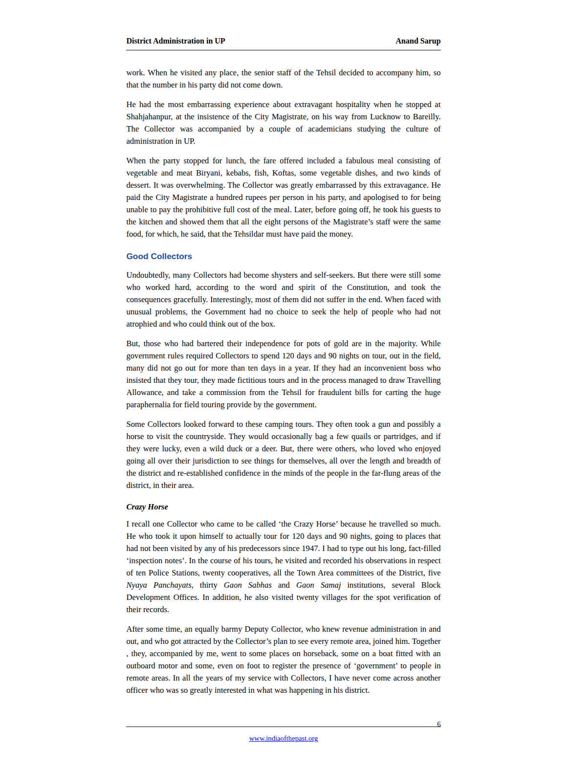District Administration in UP Anand Sarup
work. When he visited any place, the senior staff of the Tehsil decided to accompany him, so that the number in his party did not come down.
He had the most embarrassing experience about extravagant hospitality when he stopped at Shahjahanpur, at the insistence of the City Magistrate, on his way from Lucknow to Bareilly. The Collector was accompanied by a couple of academicians studying the culture of administration in UP.
When the party stopped for lunch, the fare offered included a fabulous meal consisting of vegetable and meat Biryani, kebabs, fish, Koftas, some vegetable dishes, and two kinds of dessert. It was overwhelming. The Collector was greatly embarrassed by this extravagance. He paid the City Magistrate a hundred rupees per person in his party, and apologised to for being unable to pay the prohibitive full cost of the meal. Later, before going off, he took his guests to the kitchen and showed them that all the eight persons of the Magistrate’s staff were the same food, for which, he said, that the Tehsildar must have paid the money.
Good Collectors
Undoubtedly, many Collectors had become shysters and self-seekers. But there were still some who worked hard, according to the word and spirit of the Constitution, and took the consequences gracefully. Interestingly, most of them did not suffer in the end. When faced with unusual problems, the Government had no choice to seek the help of people who had not atrophied and who could think out of the box.
But, those who had bartered their independence for pots of gold are in the majority. While government rules required Collectors to spend 120 days and 90 nights on tour, out in the field, many did not go out for more than ten days in a year. If they had an inconvenient boss who insisted that they tour, they made fictitious tours and in the process managed to draw Travelling Allowance, and take a commission from the Tehsil for fraudulent bills for carting the huge paraphernalia for field touring provide by the government.
Some Collectors looked forward to these camping tours. They often took a gun and possibly a horse to visit the countryside. They would occasionally bag a few quails or partridges, and if they were lucky, even a wild duck or a deer. But, there were others, who loved who enjoyed going all over their jurisdiction to see things for themselves, all over the length and breadth of the district and re-established confidence in the minds of the people in the far-flung areas of the district, in their area.
Crazy Horse
I recall one Collector who came to be called ‘the Crazy Horse’ because he travelled so much. He who took it upon himself to actually tour for 120 days and 90 nights, going to places that had not been visited by any of his predecessors since 1947. I had to type out his long, fact-filled ‘inspection notes’. In the course of his tours, he visited and recorded his observations in respect of ten Police Stations, twenty cooperatives, all the Town Area committees of the District, five Nyaya Panchayats, thirty Gaon Sabhas and Gaon Samaj institutions, several Block Development Offices. In addition, he also visited twenty villages for the spot verification of their records.
After some time, an equally barmy Deputy Collector, who knew revenue administration in and out, and who got attracted by the Collector’s plan to see every remote area, joined him. Together , they, accompanied by me, went to some places on horseback, some on a boat fitted with an outboard motor and some, even on foot to register the presence of ‘government’ to people in remote areas. In all the years of my service with Collectors, I have never come across another officer who was so greatly interested in what was happening in his district.
6
www.indiaofthepast.org